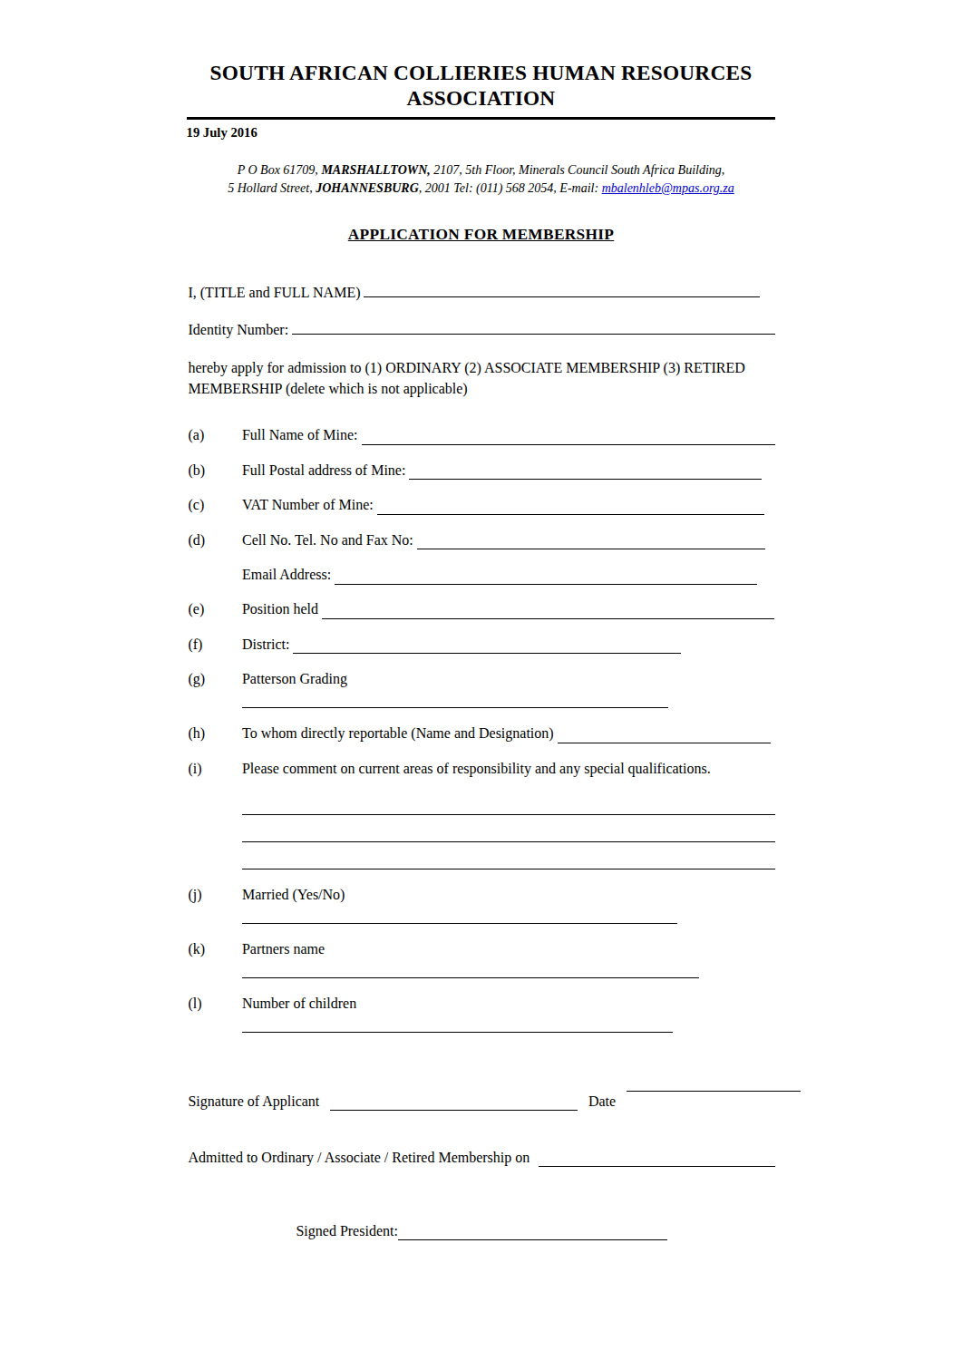SOUTH AFRICAN COLLIERIES HUMAN RESOURCES
ASSOCIATION
19 July 2016
P O Box 61709, MARSHALLTOWN, 2107, 5th Floor, Minerals Council South Africa Building,
5 Hollard Street, JOHANNESBURG, 2001 Tel: (011) 568 2054, E-mail: mbalenhleb@mpas.org.za
APPLICATION FOR MEMBERSHIP
I, (TITLE and FULL NAME)
Identity Number:
hereby apply for admission to (1) ORDINARY (2) ASSOCIATE MEMBERSHIP (3) RETIRED
MEMBERSHIP (delete which is not applicable)
| (a) | Full Name of Mine: |
| (b) | Full Postal address of Mine: |
| (c) | VAT Number of Mine: |
| (d) | Cell No. Tel. No and Fax No: |
| | Email Address: |
| (e) | Position held |
| (f) | District: |
| (g) | Patterson Grading |
| (h) | To whom directly reportable (Name and Designation) |
| (i) | Please comment on current areas of responsibility and any special qualifications. |
| (j) | Married (Yes/No) |
| (k) | Partners name |
| (l) | Number of children |
Signature of Applicant Date
Admitted to Ordinary / Associate / Retired Membership on
Signed President: